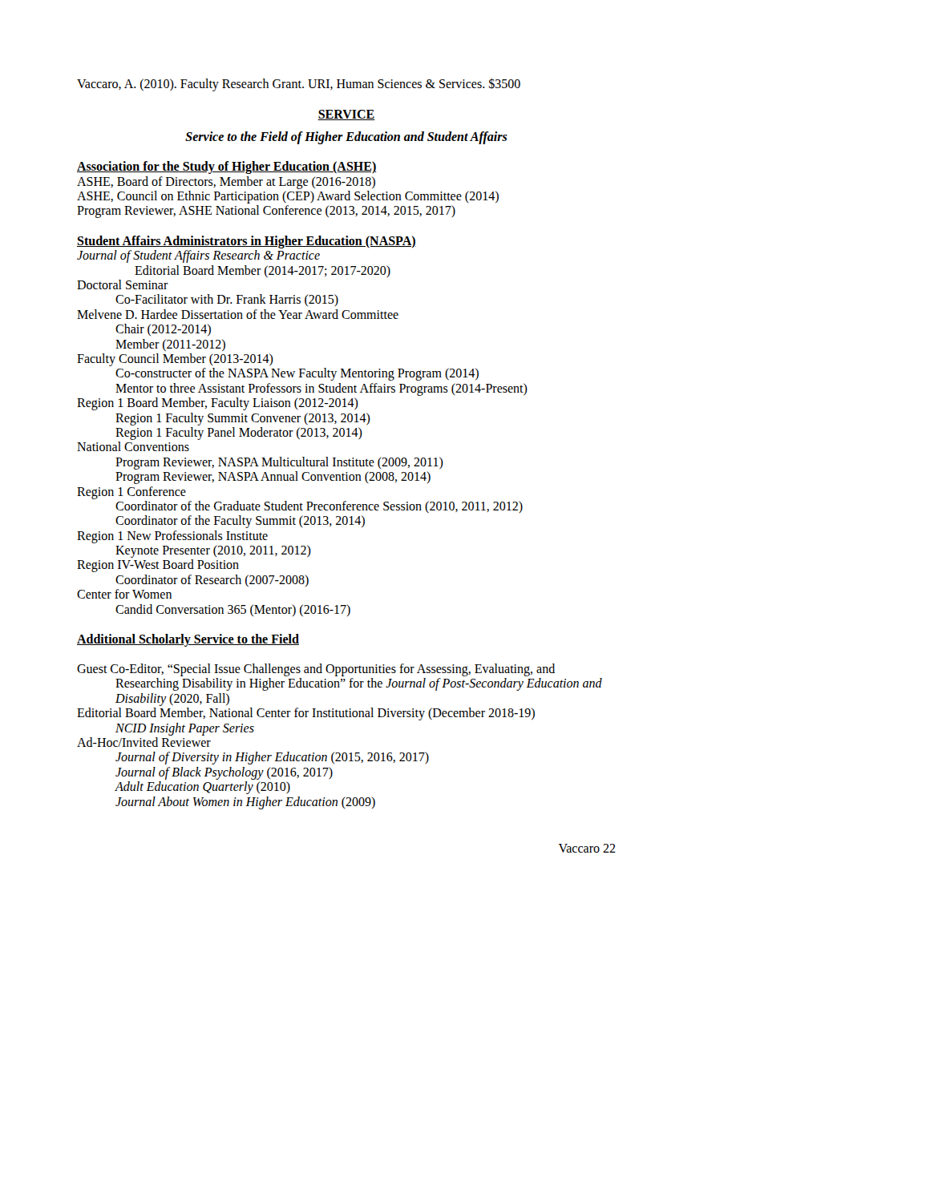Vaccaro, A. (2010). Faculty Research Grant. URI, Human Sciences & Services. $3500
SERVICE
Service to the Field of Higher Education and Student Affairs
Association for the Study of Higher Education (ASHE)
ASHE, Board of Directors, Member at Large (2016-2018)
ASHE, Council on Ethnic Participation (CEP) Award Selection Committee (2014)
Program Reviewer, ASHE National Conference (2013, 2014, 2015, 2017)
Student Affairs Administrators in Higher Education (NASPA)
Journal of Student Affairs Research & Practice
Editorial Board Member (2014-2017; 2017-2020)
Doctoral Seminar
Co-Facilitator with Dr. Frank Harris (2015)
Melvene D. Hardee Dissertation of the Year Award Committee
Chair (2012-2014)
Member (2011-2012)
Faculty Council Member (2013-2014)
Co-constructer of the NASPA New Faculty Mentoring Program (2014)
Mentor to three Assistant Professors in Student Affairs Programs (2014-Present)
Region 1 Board Member, Faculty Liaison (2012-2014)
Region 1 Faculty Summit Convener (2013, 2014)
Region 1 Faculty Panel Moderator (2013, 2014)
National Conventions
Program Reviewer, NASPA Multicultural Institute (2009, 2011)
Program Reviewer, NASPA Annual Convention (2008, 2014)
Region 1 Conference
Coordinator of the Graduate Student Preconference Session (2010, 2011, 2012)
Coordinator of the Faculty Summit (2013, 2014)
Region 1 New Professionals Institute
Keynote Presenter (2010, 2011, 2012)
Region IV-West Board Position
Coordinator of Research (2007-2008)
Center for Women
Candid Conversation 365 (Mentor) (2016-17)
Additional Scholarly Service to the Field
Guest Co-Editor, “Special Issue Challenges and Opportunities for Assessing, Evaluating, and Researching Disability in Higher Education” for the Journal of Post-Secondary Education and Disability (2020, Fall)
Editorial Board Member, National Center for Institutional Diversity (December 2018-19)
NCID Insight Paper Series
Ad-Hoc/Invited Reviewer
Journal of Diversity in Higher Education (2015, 2016, 2017)
Journal of Black Psychology (2016, 2017)
Adult Education Quarterly (2010)
Journal About Women in Higher Education (2009)
Vaccaro 22